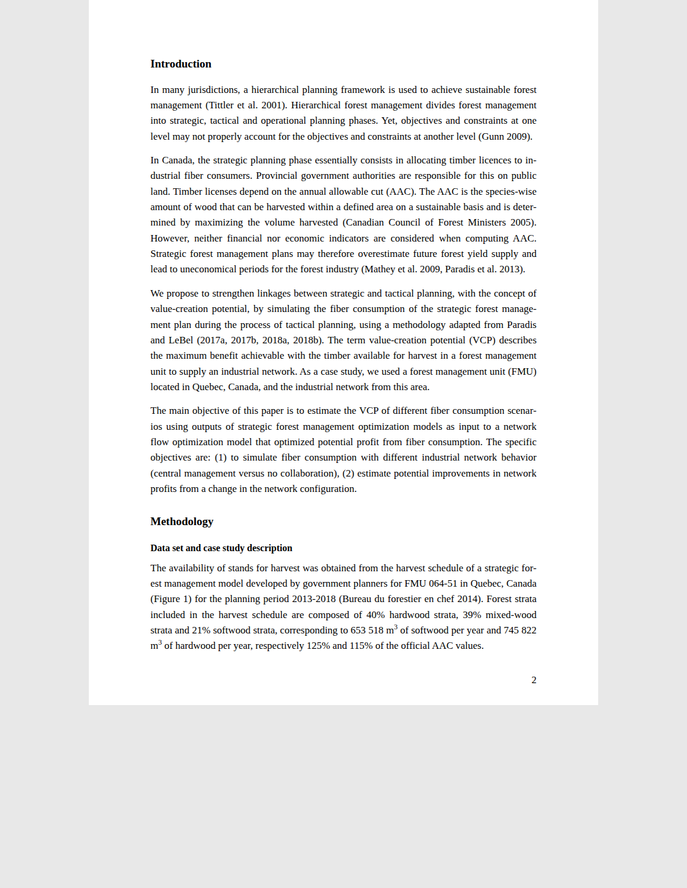Introduction
In many jurisdictions, a hierarchical planning framework is used to achieve sustainable forest management (Tittler et al. 2001). Hierarchical forest management divides forest management into strategic, tactical and operational planning phases. Yet, objectives and constraints at one level may not properly account for the objectives and constraints at another level (Gunn 2009).
In Canada, the strategic planning phase essentially consists in allocating timber licences to industrial fiber consumers. Provincial government authorities are responsible for this on public land. Timber licenses depend on the annual allowable cut (AAC). The AAC is the species-wise amount of wood that can be harvested within a defined area on a sustainable basis and is determined by maximizing the volume harvested (Canadian Council of Forest Ministers 2005). However, neither financial nor economic indicators are considered when computing AAC. Strategic forest management plans may therefore overestimate future forest yield supply and lead to uneconomical periods for the forest industry (Mathey et al. 2009, Paradis et al. 2013).
We propose to strengthen linkages between strategic and tactical planning, with the concept of value-creation potential, by simulating the fiber consumption of the strategic forest management plan during the process of tactical planning, using a methodology adapted from Paradis and LeBel (2017a, 2017b, 2018a, 2018b). The term value-creation potential (VCP) describes the maximum benefit achievable with the timber available for harvest in a forest management unit to supply an industrial network. As a case study, we used a forest management unit (FMU) located in Quebec, Canada, and the industrial network from this area.
The main objective of this paper is to estimate the VCP of different fiber consumption scenarios using outputs of strategic forest management optimization models as input to a network flow optimization model that optimized potential profit from fiber consumption. The specific objectives are: (1) to simulate fiber consumption with different industrial network behavior (central management versus no collaboration), (2) estimate potential improvements in network profits from a change in the network configuration.
Methodology
Data set and case study description
The availability of stands for harvest was obtained from the harvest schedule of a strategic forest management model developed by government planners for FMU 064-51 in Quebec, Canada (Figure 1) for the planning period 2013-2018 (Bureau du forestier en chef 2014). Forest strata included in the harvest schedule are composed of 40% hardwood strata, 39% mixed-wood strata and 21% softwood strata, corresponding to 653 518 m3 of softwood per year and 745 822 m3 of hardwood per year, respectively 125% and 115% of the official AAC values.
2